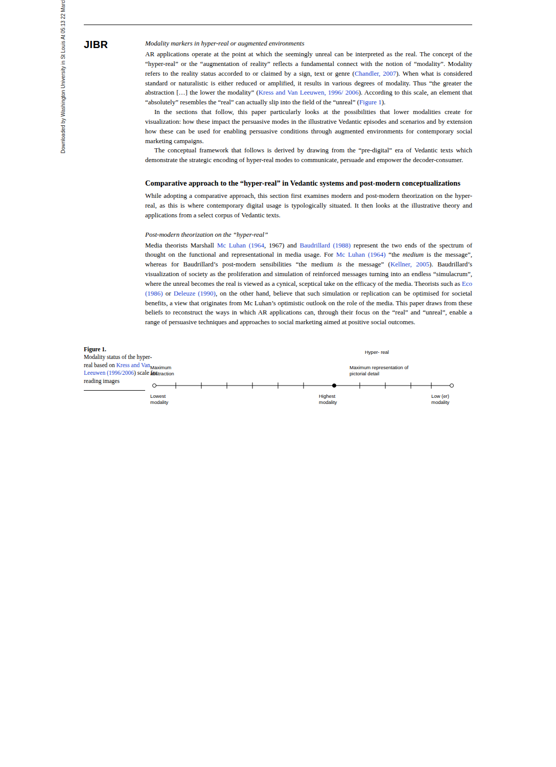JIBR
Downloaded by Washington University in St Louis At 05:13 22 March 2018 (PT)
Modality markers in hyper-real or augmented environments
AR applications operate at the point at which the seemingly unreal can be interpreted as the real. The concept of the “hyper-real” or the “augmentation of reality” reflects a fundamental connect with the notion of “modality”. Modality refers to the reality status accorded to or claimed by a sign, text or genre (Chandler, 2007). When what is considered standard or naturalistic is either reduced or amplified, it results in various degrees of modality. Thus “the greater the abstraction […] the lower the modality” (Kress and Van Leeuwen, 1996/ 2006). According to this scale, an element that “absolutely” resembles the “real” can actually slip into the field of the “unreal” (Figure 1).
In the sections that follow, this paper particularly looks at the possibilities that lower modalities create for visualization: how these impact the persuasive modes in the illustrative Vedantic episodes and scenarios and by extension how these can be used for enabling persuasive conditions through augmented environments for contemporary social marketing campaigns.
The conceptual framework that follows is derived by drawing from the “pre-digital” era of Vedantic texts which demonstrate the strategic encoding of hyper-real modes to communicate, persuade and empower the decoder-consumer.
Comparative approach to the “hyper-real” in Vedantic systems and post-modern conceptualizations
While adopting a comparative approach, this section first examines modern and post-modern theorization on the hyper-real, as this is where contemporary digital usage is typologically situated. It then looks at the illustrative theory and applications from a select corpus of Vedantic texts.
Post-modern theorization on the “hyper-real”
Media theorists Marshall Mc Luhan (1964, 1967) and Baudrillard (1988) represent the two ends of the spectrum of thought on the functional and representational in media usage. For Mc Luhan (1964) “the medium is the message”, whereas for Baudrillard’s post-modern sensibilities “the medium is the message” (Kellner, 2005). Baudrillard’s visualization of society as the proliferation and simulation of reinforced messages turning into an endless “simulacrum”, where the unreal becomes the real is viewed as a cynical, sceptical take on the efficacy of the media. Theorists such as Eco (1986) or Deleuze (1990), on the other hand, believe that such simulation or replication can be optimised for societal benefits, a view that originates from Mc Luhan’s optimistic outlook on the role of the media. This paper draws from these beliefs to reconstruct the ways in which AR applications can, through their focus on the “real” and “unreal”, enable a range of persuasive techniques and approaches to social marketing aimed at positive social outcomes.
Figure 1.
Modality status of the hyper-real based on Kress and Van Leeuwen (1996/2006) scale for reading images
Hyper- real Maximum abstraction Maximum representation of pictorial detail Lowest modality Highest modality Low (er) modality